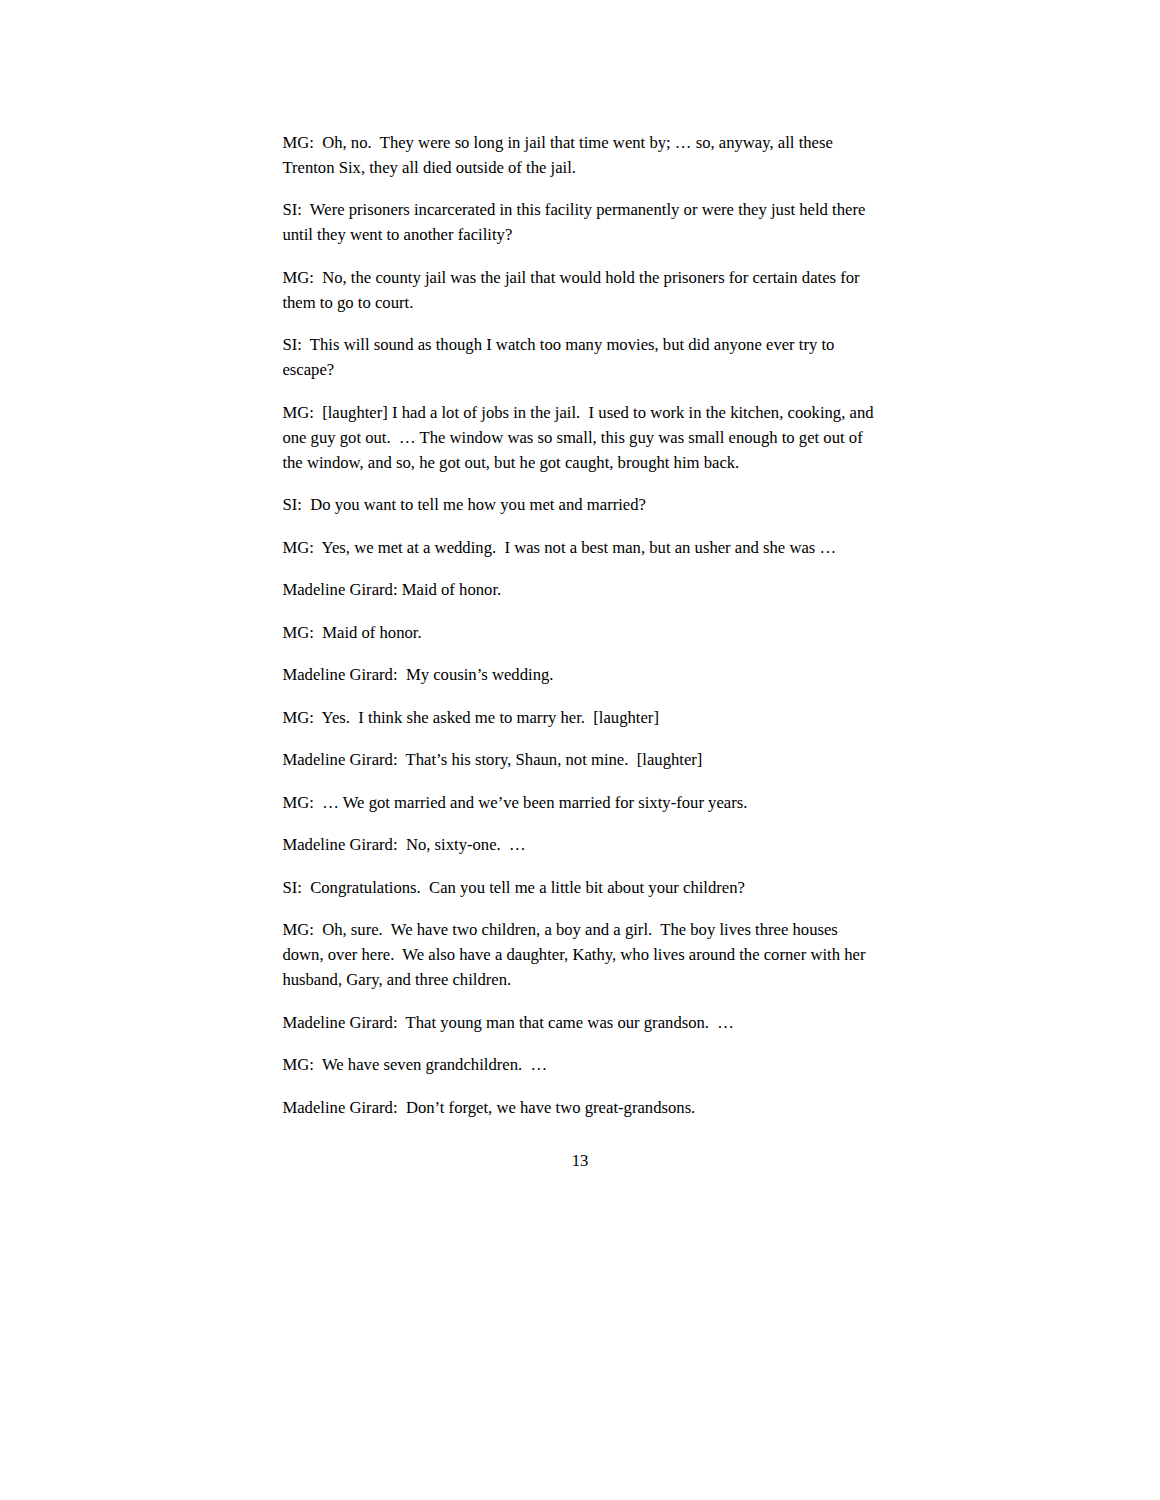MG: Oh, no. They were so long in jail that time went by; … so, anyway, all these Trenton Six, they all died outside of the jail.
SI: Were prisoners incarcerated in this facility permanently or were they just held there until they went to another facility?
MG: No, the county jail was the jail that would hold the prisoners for certain dates for them to go to court.
SI: This will sound as though I watch too many movies, but did anyone ever try to escape?
MG: [laughter] I had a lot of jobs in the jail. I used to work in the kitchen, cooking, and one guy got out. … The window was so small, this guy was small enough to get out of the window, and so, he got out, but he got caught, brought him back.
SI: Do you want to tell me how you met and married?
MG: Yes, we met at a wedding. I was not a best man, but an usher and she was …
Madeline Girard: Maid of honor.
MG: Maid of honor.
Madeline Girard: My cousin’s wedding.
MG: Yes. I think she asked me to marry her. [laughter]
Madeline Girard: That’s his story, Shaun, not mine. [laughter]
MG: … We got married and we’ve been married for sixty-four years.
Madeline Girard: No, sixty-one. …
SI: Congratulations. Can you tell me a little bit about your children?
MG: Oh, sure. We have two children, a boy and a girl. The boy lives three houses down, over here. We also have a daughter, Kathy, who lives around the corner with her husband, Gary, and three children.
Madeline Girard: That young man that came was our grandson. …
MG: We have seven grandchildren. …
Madeline Girard: Don’t forget, we have two great-grandsons.
13